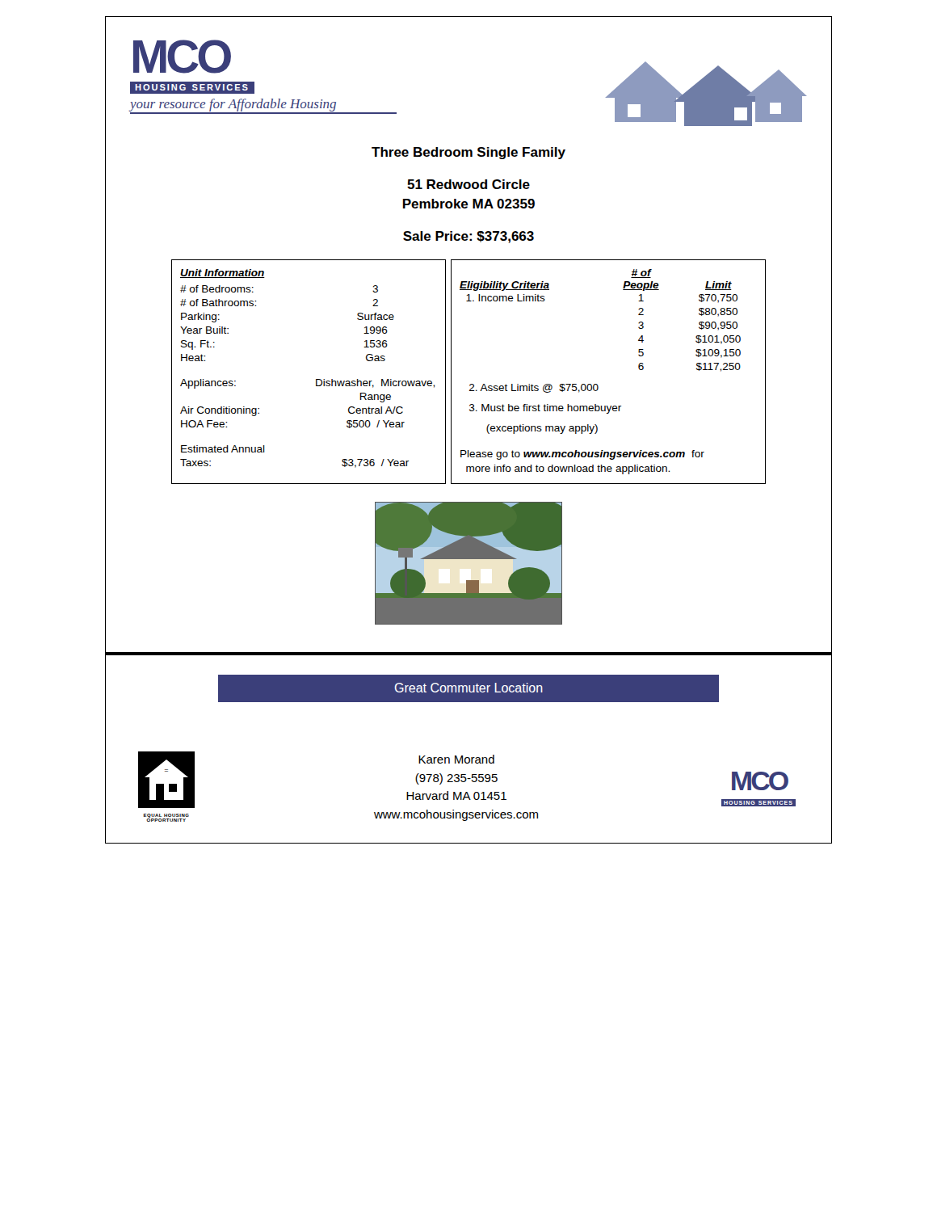MCO
HOUSING SERVICES
your resource for Affordable Housing
Three Bedroom Single Family
51 Redwood Circle
Pembroke MA 02359
Sale Price: $373,663
Unit Information
| # of Bedrooms: | 3 |
| # of Bathrooms: | 2 |
| Parking: | Surface |
| Year Built: | 1996 |
| Sq. Ft.: | 1536 |
| Heat: | Gas |
| Appliances: | Dishwasher, Microwave, |
| | Range |
| Air Conditioning: | Central A/C |
| HOA Fee: | $500 / Year |
| Estimated Annual | |
| Taxes: | $3,736 / Year |
# of
Eligibility Criteria
People
Limit
| 1. Income Limits | 1 | $70,750 |
| | 2 | $80,850 |
| | 3 | $90,950 |
| | 4 | $101,050 |
| | 5 | $109,150 |
| | 6 | $117,250 |
2. Asset Limits @ $75,000
3. Must be first time homebuyer
(exceptions may apply)
Please go to www.mcohousingservices.com for
more info and to download the application.
Great Commuter Location
=
EQUAL HOUSING
OPPORTUNITY
Karen Morand
(978) 235-5595
Harvard MA 01451
www.mcohousingservices.com
MCO
HOUSING SERVICES